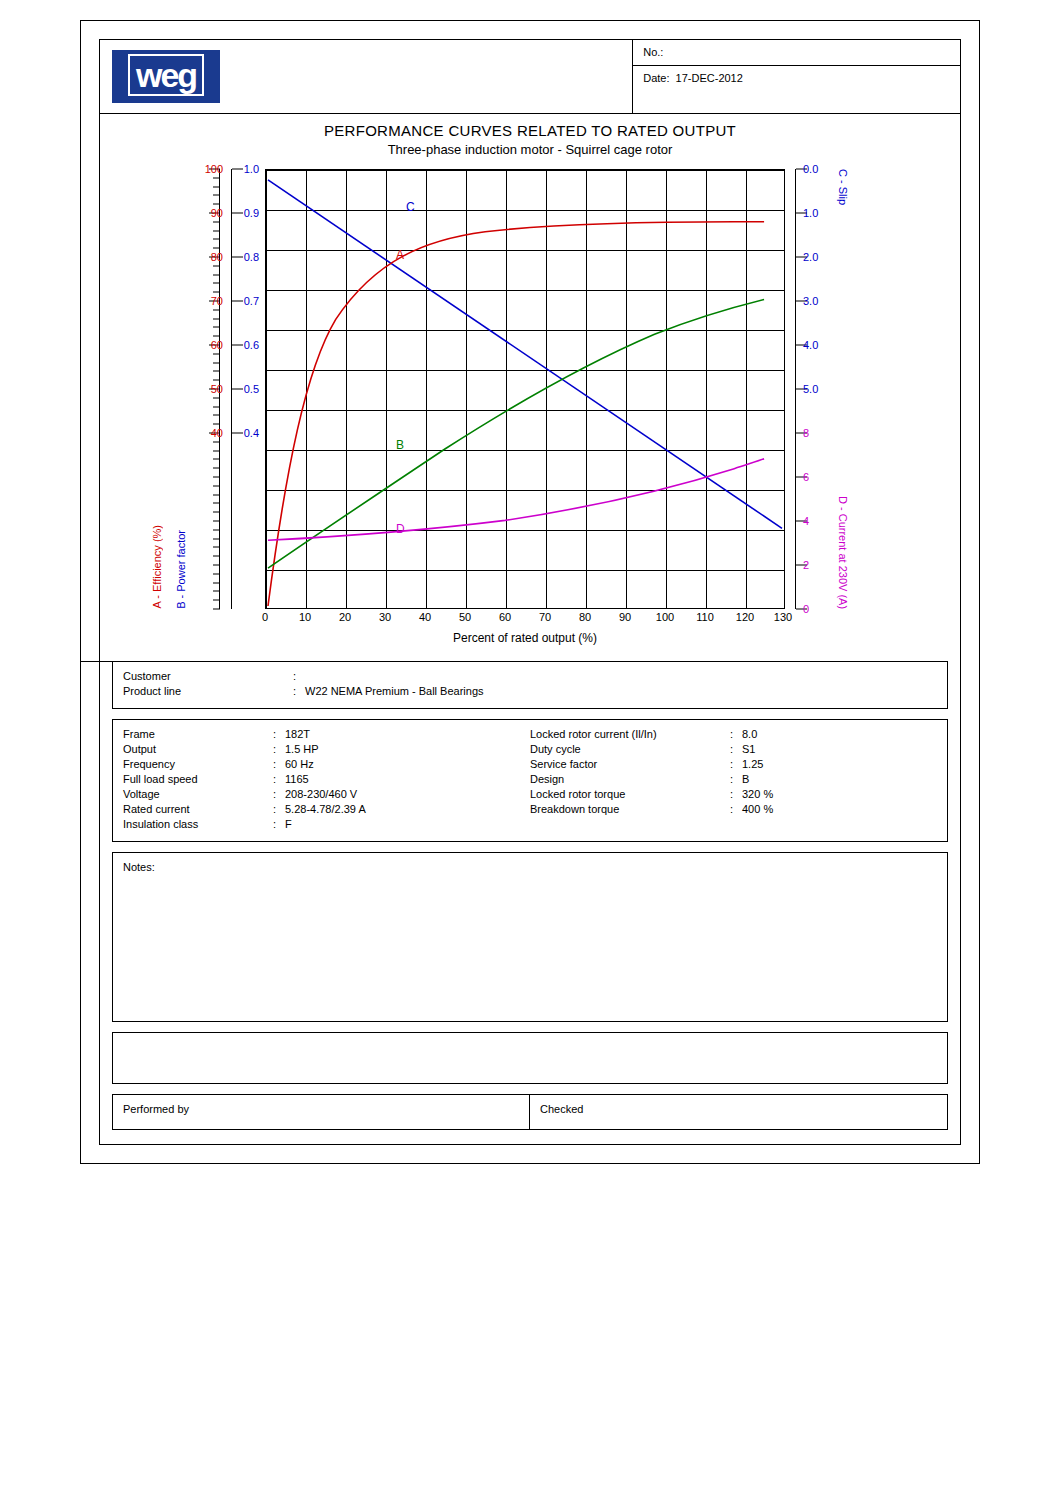weg
No.:
Date: 17-DEC-2012
PERFORMANCE CURVES RELATED TO RATED OUTPUT
Three-phase induction motor - Squirrel cage rotor
A - Efficiency (%)
B - Power factor
100
90
80
70
60
50
40
1.0
0.9
0.8
0.7
0.6
0.5
0.4
A B C D
0.0
1.0
2.0
3.0
4.0
5.0
8
6
4
2
0
C - Slip
D - Current at 230V (A)
0 10 20 30 40 50 60 70 80 90 100 110 120 130
Percent of rated output (%)
Customer:
Product line: W22 NEMA Premium - Ball Bearings
Frame: 182T
Output: 1.5 HP
Frequency: 60 Hz
Full load speed: 1165
Voltage: 208-230/460 V
Rated current: 5.28-4.78/2.39 A
Insulation class: F
Locked rotor current (Il/In): 8.0
Duty cycle: S1
Service factor: 1.25
Design: B
Locked rotor torque: 320 %
Breakdown torque: 400 %
Notes:
Performed by
Checked